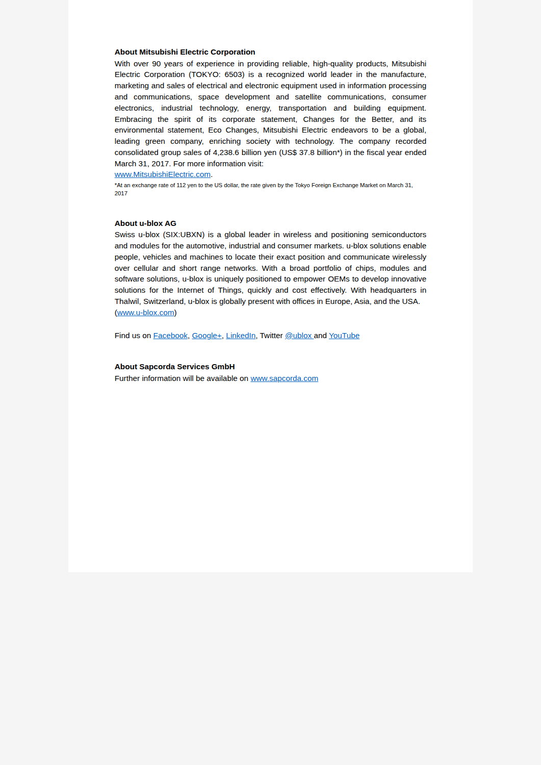About Mitsubishi Electric Corporation
With over 90 years of experience in providing reliable, high-quality products, Mitsubishi Electric Corporation (TOKYO: 6503) is a recognized world leader in the manufacture, marketing and sales of electrical and electronic equipment used in information processing and communications, space development and satellite communications, consumer electronics, industrial technology, energy, transportation and building equipment. Embracing the spirit of its corporate statement, Changes for the Better, and its environmental statement, Eco Changes, Mitsubishi Electric endeavors to be a global, leading green company, enriching society with technology. The company recorded consolidated group sales of 4,238.6 billion yen (US$ 37.8 billion*) in the fiscal year ended March 31, 2017. For more information visit:
www.MitsubishiElectric.com.
*At an exchange rate of 112 yen to the US dollar, the rate given by the Tokyo Foreign Exchange Market on March 31, 2017
About u-blox AG
Swiss u-blox (SIX:UBXN) is a global leader in wireless and positioning semiconductors and modules for the automotive, industrial and consumer markets. u-blox solutions enable people, vehicles and machines to locate their exact position and communicate wirelessly over cellular and short range networks. With a broad portfolio of chips, modules and software solutions, u-blox is uniquely positioned to empower OEMs to develop innovative solutions for the Internet of Things, quickly and cost effectively. With headquarters in Thalwil, Switzerland, u-blox is globally present with offices in Europe, Asia, and the USA.
(www.u-blox.com)
Find us on Facebook, Google+, LinkedIn, Twitter @ublox and YouTube
About Sapcorda Services GmbH
Further information will be available on www.sapcorda.com